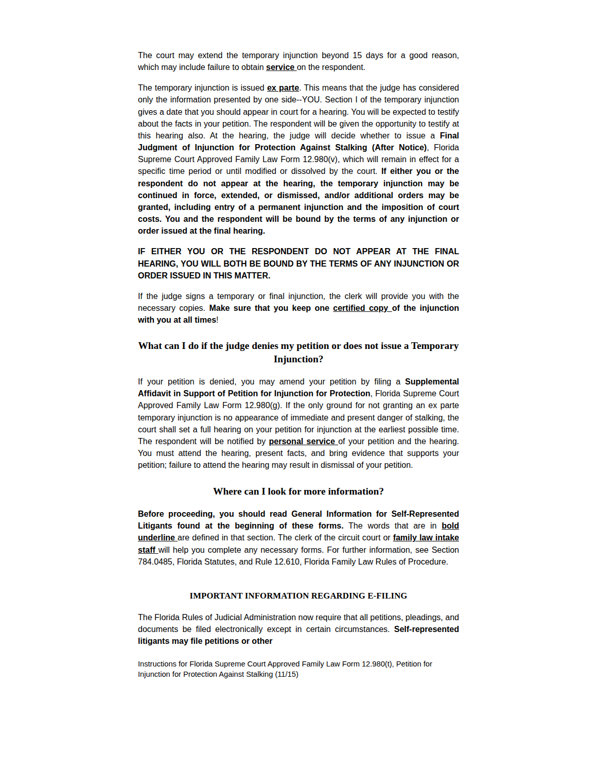The court may extend the temporary injunction beyond 15 days for a good reason, which may include failure to obtain service on the respondent.
The temporary injunction is issued ex parte. This means that the judge has considered only the information presented by one side--YOU. Section I of the temporary injunction gives a date that you should appear in court for a hearing. You will be expected to testify about the facts in your petition. The respondent will be given the opportunity to testify at this hearing also. At the hearing, the judge will decide whether to issue a Final Judgment of Injunction for Protection Against Stalking (After Notice), Florida Supreme Court Approved Family Law Form 12.980(v), which will remain in effect for a specific time period or until modified or dissolved by the court. If either you or the respondent do not appear at the hearing, the temporary injunction may be continued in force, extended, or dismissed, and/or additional orders may be granted, including entry of a permanent injunction and the imposition of court costs. You and the respondent will be bound by the terms of any injunction or order issued at the final hearing.
IF EITHER YOU OR THE RESPONDENT DO NOT APPEAR AT THE FINAL HEARING, YOU WILL BOTH BE BOUND BY THE TERMS OF ANY INJUNCTION OR ORDER ISSUED IN THIS MATTER.
If the judge signs a temporary or final injunction, the clerk will provide you with the necessary copies. Make sure that you keep one certified copy of the injunction with you at all times!
What can I do if the judge denies my petition or does not issue a Temporary Injunction?
If your petition is denied, you may amend your petition by filing a Supplemental Affidavit in Support of Petition for Injunction for Protection, Florida Supreme Court Approved Family Law Form 12.980(g). If the only ground for not granting an ex parte temporary injunction is no appearance of immediate and present danger of stalking, the court shall set a full hearing on your petition for injunction at the earliest possible time. The respondent will be notified by personal service of your petition and the hearing. You must attend the hearing, present facts, and bring evidence that supports your petition; failure to attend the hearing may result in dismissal of your petition.
Where can I look for more information?
Before proceeding, you should read General Information for Self-Represented Litigants found at the beginning of these forms. The words that are in bold underline are defined in that section. The clerk of the circuit court or family law intake staff will help you complete any necessary forms. For further information, see Section 784.0485, Florida Statutes, and Rule 12.610, Florida Family Law Rules of Procedure.
IMPORTANT INFORMATION REGARDING E-FILING
The Florida Rules of Judicial Administration now require that all petitions, pleadings, and documents be filed electronically except in certain circumstances. Self-represented litigants may file petitions or other
Instructions for Florida Supreme Court Approved Family Law Form 12.980(t), Petition for Injunction for Protection Against Stalking (11/15)